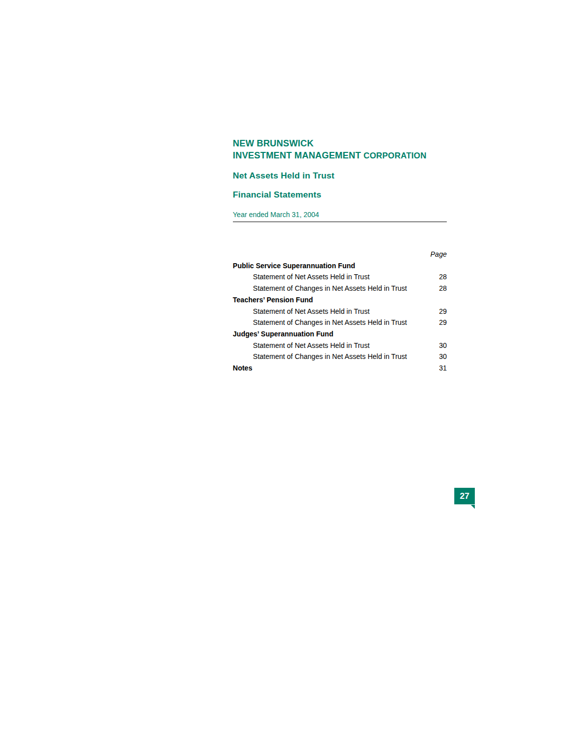NEW BRUNSWICK
INVESTMENT MANAGEMENT CORPORATION
Net Assets Held in Trust
Financial Statements
Year ended March 31, 2004
| | Page |
| Public Service Superannuation Fund | |
| Statement of Net Assets Held in Trust | 28 |
| Statement of Changes in Net Assets Held in Trust | 28 |
| Teachers’ Pension Fund | |
| Statement of Net Assets Held in Trust | 29 |
| Statement of Changes in Net Assets Held in Trust | 29 |
| Judges’ Superannuation Fund | |
| Statement of Net Assets Held in Trust | 30 |
| Statement of Changes in Net Assets Held in Trust | 30 |
| Notes | 31 |
27